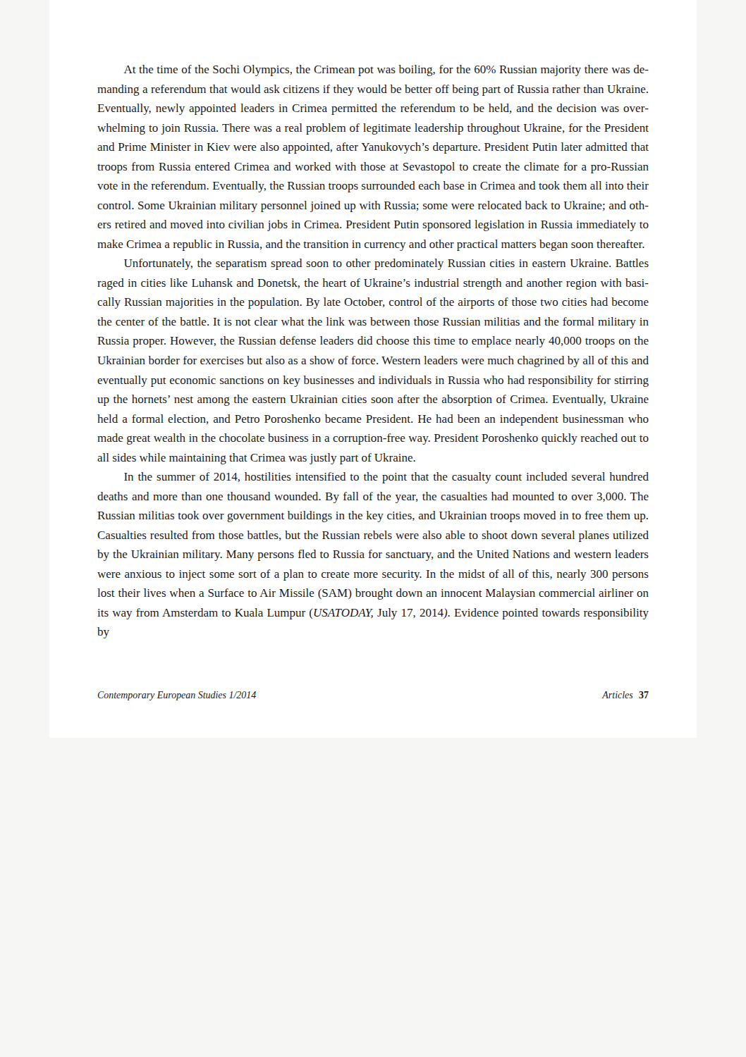At the time of the Sochi Olympics, the Crimean pot was boiling, for the 60% Russian majority there was demanding a referendum that would ask citizens if they would be better off being part of Russia rather than Ukraine. Eventually, newly appointed leaders in Crimea permitted the referendum to be held, and the decision was overwhelming to join Russia. There was a real problem of legitimate leadership throughout Ukraine, for the President and Prime Minister in Kiev were also appointed, after Yanukovych’s departure. President Putin later admitted that troops from Russia entered Crimea and worked with those at Sevastopol to create the climate for a pro-Russian vote in the referendum. Eventually, the Russian troops surrounded each base in Crimea and took them all into their control. Some Ukrainian military personnel joined up with Russia; some were relocated back to Ukraine; and others retired and moved into civilian jobs in Crimea. President Putin sponsored legislation in Russia immediately to make Crimea a republic in Russia, and the transition in currency and other practical matters began soon thereafter.
Unfortunately, the separatism spread soon to other predominately Russian cities in eastern Ukraine. Battles raged in cities like Luhansk and Donetsk, the heart of Ukraine’s industrial strength and another region with basically Russian majorities in the population. By late October, control of the airports of those two cities had become the center of the battle. It is not clear what the link was between those Russian militias and the formal military in Russia proper. However, the Russian defense leaders did choose this time to emplace nearly 40,000 troops on the Ukrainian border for exercises but also as a show of force. Western leaders were much chagrined by all of this and eventually put economic sanctions on key businesses and individuals in Russia who had responsibility for stirring up the hornets’ nest among the eastern Ukrainian cities soon after the absorption of Crimea. Eventually, Ukraine held a formal election, and Petro Poroshenko became President. He had been an independent businessman who made great wealth in the chocolate business in a corruption-free way. President Poroshenko quickly reached out to all sides while maintaining that Crimea was justly part of Ukraine.
In the summer of 2014, hostilities intensified to the point that the casualty count included several hundred deaths and more than one thousand wounded. By fall of the year, the casualties had mounted to over 3,000. The Russian militias took over government buildings in the key cities, and Ukrainian troops moved in to free them up. Casualties resulted from those battles, but the Russian rebels were also able to shoot down several planes utilized by the Ukrainian military. Many persons fled to Russia for sanctuary, and the United Nations and western leaders were anxious to inject some sort of a plan to create more security. In the midst of all of this, nearly 300 persons lost their lives when a Surface to Air Missile (SAM) brought down an innocent Malaysian commercial airliner on its way from Amsterdam to Kuala Lumpur (USATODAY, July 17, 2014). Evidence pointed towards responsibility by
Contemporary European Studies 1/2014 Articles37